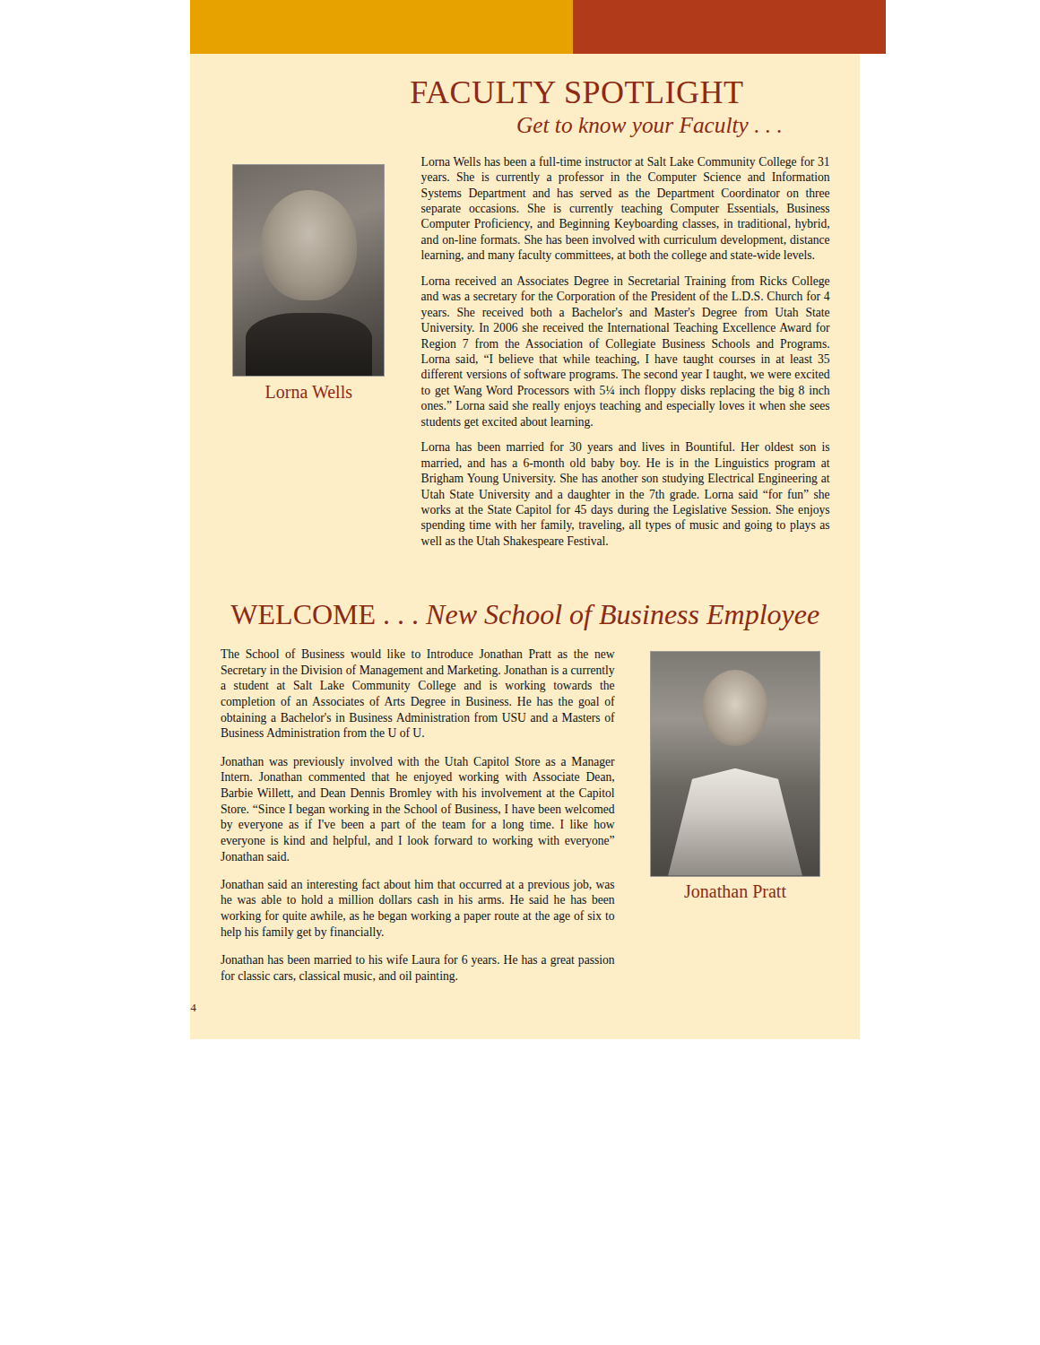FACULTY SPOTLIGHT
Get to know your Faculty . . .
Lorna Wells
Lorna Wells has been a full-time instructor at Salt Lake Community College for 31 years. She is currently a professor in the Computer Science and Information Systems Department and has served as the Department Coordinator on three separate occasions. She is currently teaching Computer Essentials, Business Computer Proficiency, and Beginning Keyboarding classes, in traditional, hybrid, and on-line formats. She has been involved with curriculum development, distance learning, and many faculty committees, at both the college and state-wide levels.
Lorna received an Associates Degree in Secretarial Training from Ricks College and was a secretary for the Corporation of the President of the L.D.S. Church for 4 years. She received both a Bachelor's and Master's Degree from Utah State University. In 2006 she received the International Teaching Excellence Award for Region 7 from the Association of Collegiate Business Schools and Programs. Lorna said, “I believe that while teaching, I have taught courses in at least 35 different versions of software programs. The second year I taught, we were excited to get Wang Word Processors with 5¼ inch floppy disks replacing the big 8 inch ones.” Lorna said she really enjoys teaching and especially loves it when she sees students get excited about learning.
Lorna has been married for 30 years and lives in Bountiful. Her oldest son is married, and has a 6-month old baby boy. He is in the Linguistics program at Brigham Young University. She has another son studying Electrical Engineering at Utah State University and a daughter in the 7th grade. Lorna said “for fun” she works at the State Capitol for 45 days during the Legislative Session. She enjoys spending time with her family, traveling, all types of music and going to plays as well as the Utah Shakespeare Festival.
WELCOME . . . New School of Business Employee
The School of Business would like to Introduce Jonathan Pratt as the new Secretary in the Division of Management and Marketing. Jonathan is a currently a student at Salt Lake Community College and is working towards the completion of an Associates of Arts Degree in Business. He has the goal of obtaining a Bachelor's in Business Administration from USU and a Masters of Business Administration from the U of U.
Jonathan was previously involved with the Utah Capitol Store as a Manager Intern. Jonathan commented that he enjoyed working with Associate Dean, Barbie Willett, and Dean Dennis Bromley with his involvement at the Capitol Store. “Since I began working in the School of Business, I have been welcomed by everyone as if I've been a part of the team for a long time. I like how everyone is kind and helpful, and I look forward to working with everyone” Jonathan said.
Jonathan said an interesting fact about him that occurred at a previous job, was he was able to hold a million dollars cash in his arms. He said he has been working for quite awhile, as he began working a paper route at the age of six to help his family get by financially.
Jonathan has been married to his wife Laura for 6 years. He has a great passion for classic cars, classical music, and oil painting.
Jonathan Pratt
4